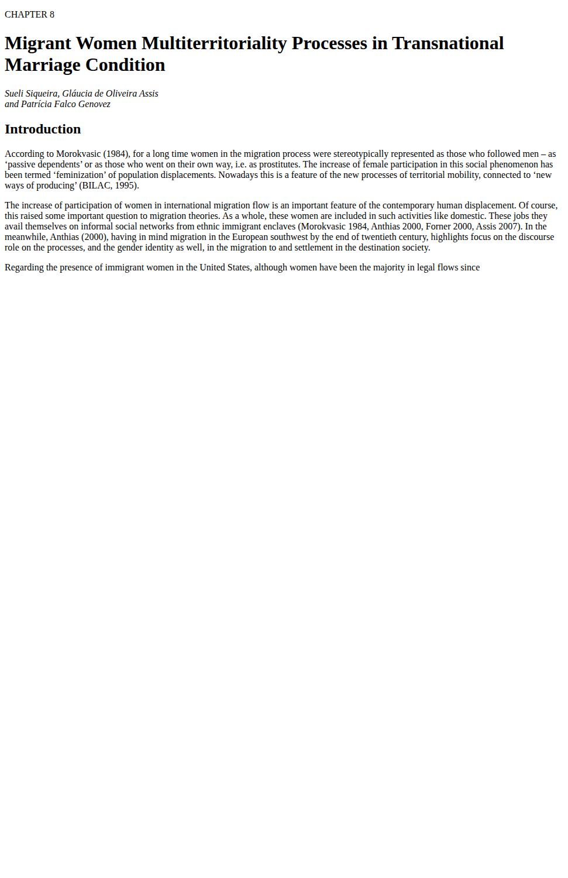CHAPTER 8
Migrant Women Multiterritoriality Processes in Transnational Marriage Condition
Sueli Siqueira, Gláucia de Oliveira Assis
and Patrícia Falco Genovez
Introduction
According to Morokvasic (1984), for a long time women in the migration process were stereotypically represented as those who followed men – as ‘passive dependents’ or as those who went on their own way, i.e. as prostitutes. The increase of female participation in this social phenomenon has been termed ‘feminization’ of population displacements. Nowadays this is a feature of the new processes of territorial mobility, connected to ‘new ways of producing’ (BILAC, 1995).
The increase of participation of women in international migration flow is an important feature of the contemporary human displacement. Of course, this raised some important question to migration theories. As a whole, these women are included in such activities like domestic. These jobs they avail themselves on informal social networks from ethnic immigrant enclaves (Morokvasic 1984, Anthias 2000, Forner 2000, Assis 2007). In the meanwhile, Anthias (2000), having in mind migration in the European southwest by the end of twentieth century, highlights focus on the discourse role on the processes, and the gender identity as well, in the migration to and settlement in the destination society.
Regarding the presence of immigrant women in the United States, although women have been the majority in legal flows since